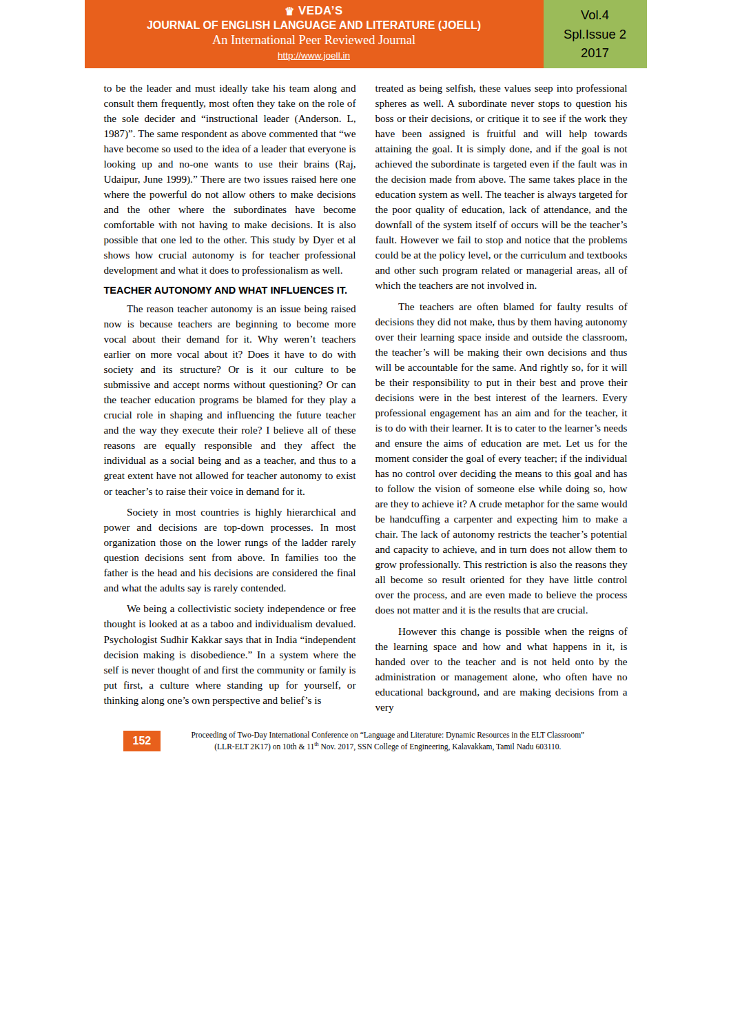♛ VEDA’S
JOURNAL OF ENGLISH LANGUAGE AND LITERATURE (JOELL)
An International Peer Reviewed Journal
http://www.joell.in
Vol.4
Spl.Issue 2
2017
to be the leader and must ideally take his team along and consult them frequently, most often they take on the role of the sole decider and “instructional leader (Anderson. L, 1987)”. The same respondent as above commented that “we have become so used to the idea of a leader that everyone is looking up and no-one wants to use their brains (Raj, Udaipur, June 1999).” There are two issues raised here one where the powerful do not allow others to make decisions and the other where the subordinates have become comfortable with not having to make decisions. It is also possible that one led to the other. This study by Dyer et al shows how crucial autonomy is for teacher professional development and what it does to professionalism as well.
Teacher autonomy and what influences it.
The reason teacher autonomy is an issue being raised now is because teachers are beginning to become more vocal about their demand for it. Why weren’t teachers earlier on more vocal about it? Does it have to do with society and its structure? Or is it our culture to be submissive and accept norms without questioning? Or can the teacher education programs be blamed for they play a crucial role in shaping and influencing the future teacher and the way they execute their role? I believe all of these reasons are equally responsible and they affect the individual as a social being and as a teacher, and thus to a great extent have not allowed for teacher autonomy to exist or teacher’s to raise their voice in demand for it.
Society in most countries is highly hierarchical and power and decisions are top-down processes. In most organization those on the lower rungs of the ladder rarely question decisions sent from above. In families too the father is the head and his decisions are considered the final and what the adults say is rarely contended.
We being a collectivistic society independence or free thought is looked at as a taboo and individualism devalued. Psychologist Sudhir Kakkar says that in India “independent decision making is disobedience.” In a system where the self is never thought of and first the community or family is put first, a culture where standing up for yourself, or thinking along one’s own perspective and belief’s is
treated as being selfish, these values seep into professional spheres as well. A subordinate never stops to question his boss or their decisions, or critique it to see if the work they have been assigned is fruitful and will help towards attaining the goal. It is simply done, and if the goal is not achieved the subordinate is targeted even if the fault was in the decision made from above. The same takes place in the education system as well. The teacher is always targeted for the poor quality of education, lack of attendance, and the downfall of the system itself of occurs will be the teacher’s fault. However we fail to stop and notice that the problems could be at the policy level, or the curriculum and textbooks and other such program related or managerial areas, all of which the teachers are not involved in.
The teachers are often blamed for faulty results of decisions they did not make, thus by them having autonomy over their learning space inside and outside the classroom, the teacher’s will be making their own decisions and thus will be accountable for the same. And rightly so, for it will be their responsibility to put in their best and prove their decisions were in the best interest of the learners. Every professional engagement has an aim and for the teacher, it is to do with their learner. It is to cater to the learner’s needs and ensure the aims of education are met. Let us for the moment consider the goal of every teacher; if the individual has no control over deciding the means to this goal and has to follow the vision of someone else while doing so, how are they to achieve it? A crude metaphor for the same would be handcuffing a carpenter and expecting him to make a chair. The lack of autonomy restricts the teacher’s potential and capacity to achieve, and in turn does not allow them to grow professionally. This restriction is also the reasons they all become so result oriented for they have little control over the process, and are even made to believe the process does not matter and it is the results that are crucial.
However this change is possible when the reigns of the learning space and how and what happens in it, is handed over to the teacher and is not held onto by the administration or management alone, who often have no educational background, and are making decisions from a very
152
Proceeding of Two-Day International Conference on “Language and Literature: Dynamic Resources in the ELT Classroom”
(LLR-ELT 2K17) on 10th & 11th Nov. 2017, SSN College of Engineering, Kalavakkam, Tamil Nadu 603110.